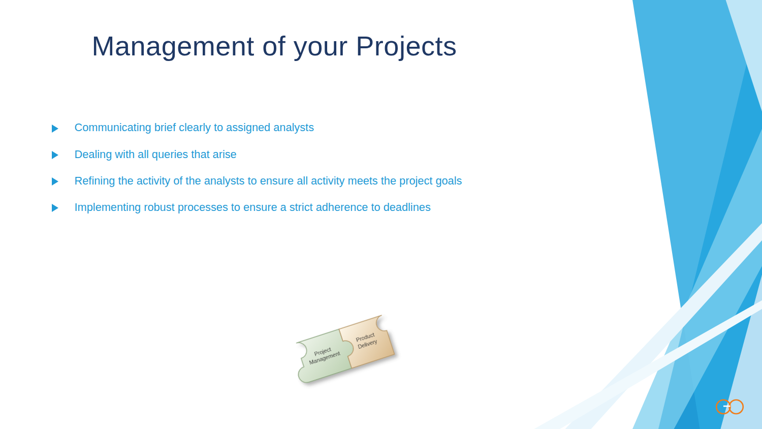Management of your Projects
Communicating brief clearly to assigned analysts
Dealing with all queries that arise
Refining the activity of the analysts to ensure all activity meets the project goals
Implementing robust processes to ensure a strict adherence to deadlines
Project Management Product Delivery